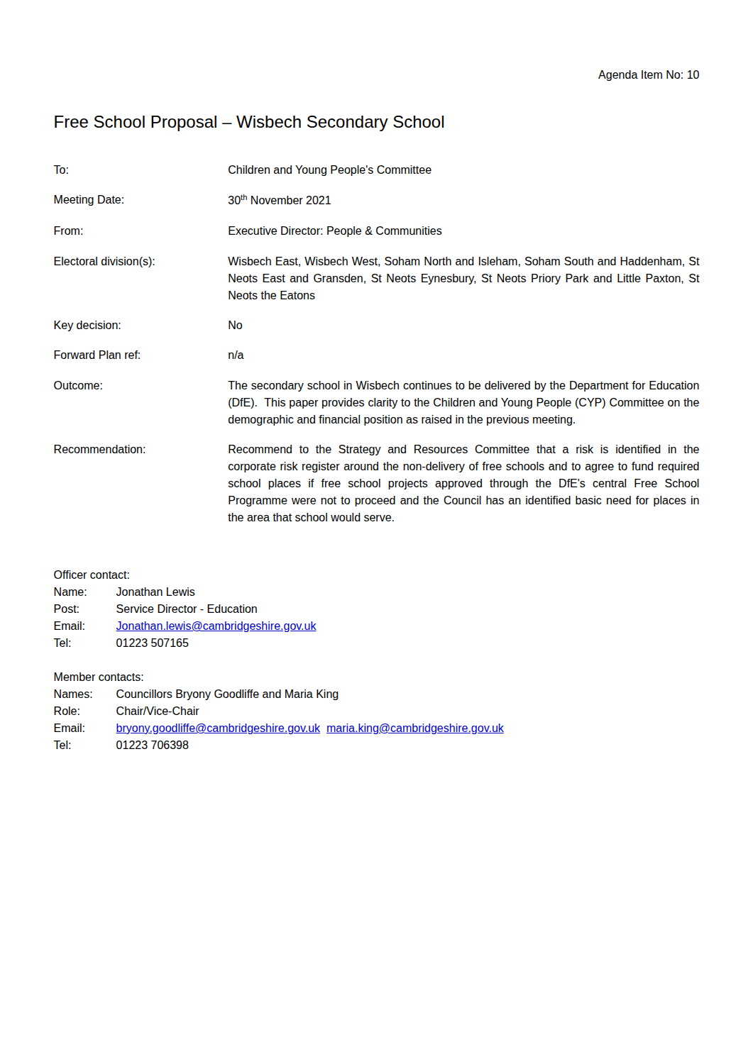Agenda Item No: 10
Free School Proposal – Wisbech Secondary School
| To: | Children and Young People's Committee |
| Meeting Date: | 30 th November 2021 |
| From: | Executive Director: People & Communities |
| Electoral division(s): | Wisbech East, Wisbech West, Soham North and Isleham, Soham South and Haddenham, St Neots East and Gransden, St Neots Eynesbury, St Neots Priory Park and Little Paxton, St Neots the Eatons |
| Key decision: | No |
| Forward Plan ref: | n/a |
| Outcome: | The secondary school in Wisbech continues to be delivered by the Department for Education (DfE). This paper provides clarity to the Children and Young People (CYP) Committee on the demographic and financial position as raised in the previous meeting. |
| Recommendation: | Recommend to the Strategy and Resources Committee that a risk is identified in the corporate risk register around the non-delivery of free schools and to agree to fund required school places if free school projects approved through the DfE's central Free School Programme were not to proceed and the Council has an identified basic need for places in the area that school would serve. |
Officer contact:
Name: Jonathan Lewis
Post: Service Director - Education
Email: Jonathan.lewis@cambridgeshire.gov.uk
Tel: 01223 507165
Member contacts:
Names: Councillors Bryony Goodliffe and Maria King
Role: Chair/Vice-Chair
Email: bryony.goodliffe@cambridgeshire.gov.uk maria.king@cambridgeshire.gov.uk
Tel: 01223 706398